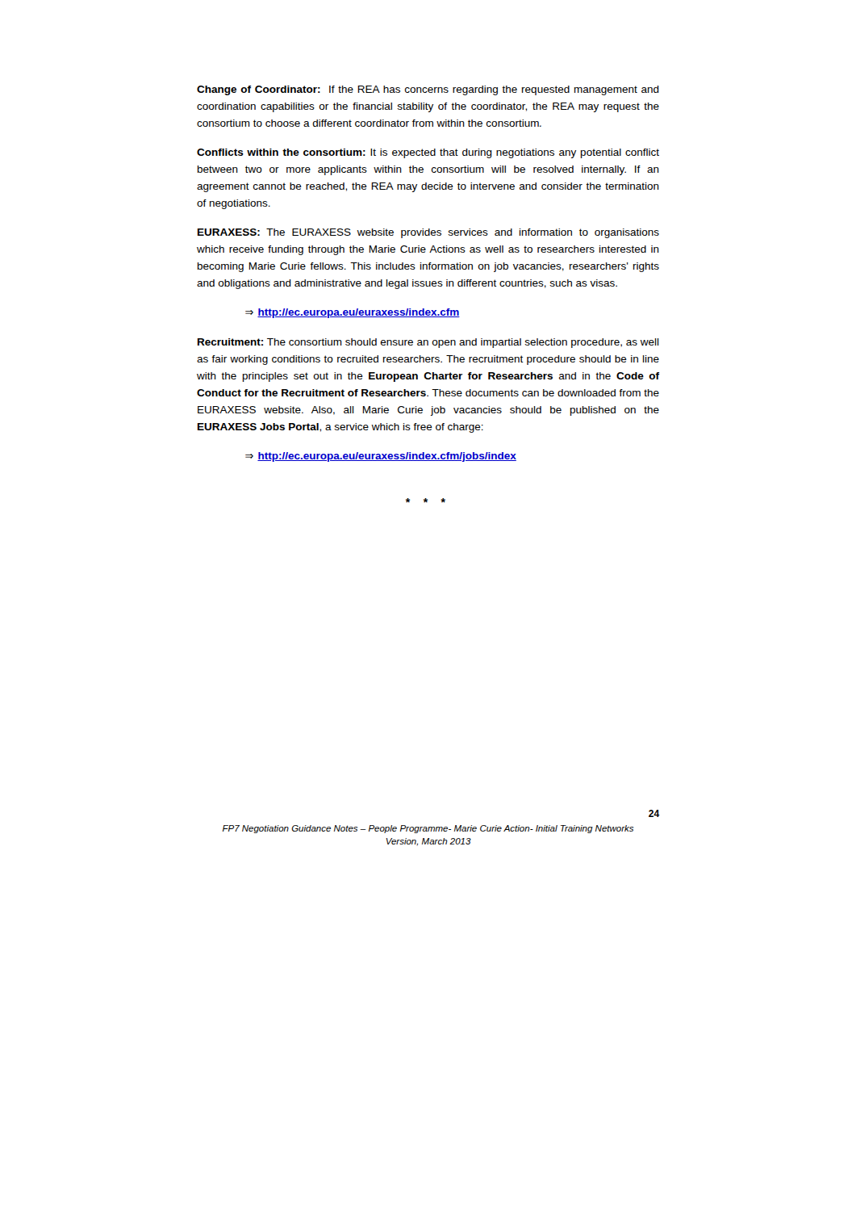Change of Coordinator: If the REA has concerns regarding the requested management and coordination capabilities or the financial stability of the coordinator, the REA may request the consortium to choose a different coordinator from within the consortium.
Conflicts within the consortium: It is expected that during negotiations any potential conflict between two or more applicants within the consortium will be resolved internally. If an agreement cannot be reached, the REA may decide to intervene and consider the termination of negotiations.
EURAXESS: The EURAXESS website provides services and information to organisations which receive funding through the Marie Curie Actions as well as to researchers interested in becoming Marie Curie fellows. This includes information on job vacancies, researchers' rights and obligations and administrative and legal issues in different countries, such as visas.
⇒http://ec.europa.eu/euraxess/index.cfm
Recruitment: The consortium should ensure an open and impartial selection procedure, as well as fair working conditions to recruited researchers. The recruitment procedure should be in line with the principles set out in the European Charter for Researchers and in the Code of Conduct for the Recruitment of Researchers. These documents can be downloaded from the EURAXESS website. Also, all Marie Curie job vacancies should be published on the EURAXESS Jobs Portal, a service which is free of charge:
⇒http://ec.europa.eu/euraxess/index.cfm/jobs/index
* * *
24
FP7 Negotiation Guidance Notes – People Programme- Marie Curie Action- Initial Training Networks
Version, March 2013